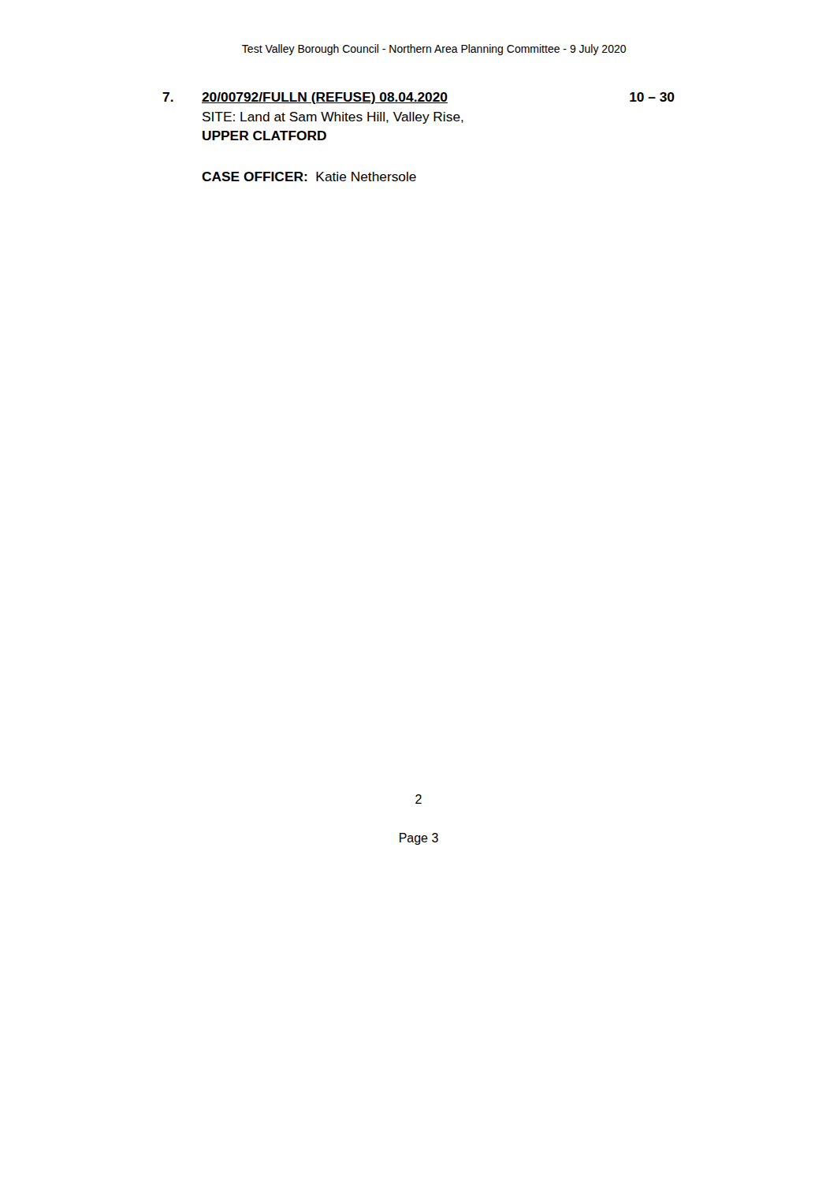Test Valley Borough Council - Northern Area Planning Committee - 9 July 2020
7.
20/00792/FULLN (REFUSE) 08.04.2020
SITE: Land at Sam Whites Hill, Valley Rise,
UPPER CLATFORD
10 – 30
CASE OFFICER: Katie Nethersole
2
Page 3